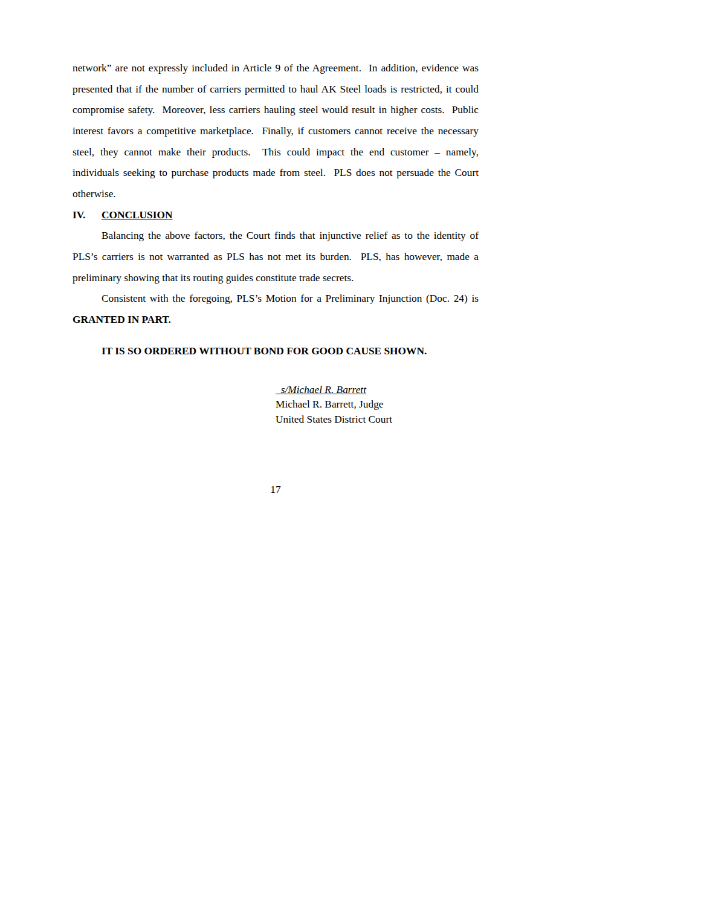network” are not expressly included in Article 9 of the Agreement. In addition, evidence was presented that if the number of carriers permitted to haul AK Steel loads is restricted, it could compromise safety. Moreover, less carriers hauling steel would result in higher costs. Public interest favors a competitive marketplace. Finally, if customers cannot receive the necessary steel, they cannot make their products. This could impact the end customer – namely, individuals seeking to purchase products made from steel. PLS does not persuade the Court otherwise.
IV. CONCLUSION
Balancing the above factors, the Court finds that injunctive relief as to the identity of PLS’s carriers is not warranted as PLS has not met its burden. PLS, has however, made a preliminary showing that its routing guides constitute trade secrets.
Consistent with the foregoing, PLS’s Motion for a Preliminary Injunction (Doc. 24) is GRANTED IN PART.
IT IS SO ORDERED WITHOUT BOND FOR GOOD CAUSE SHOWN.
s/Michael R. Barrett
Michael R. Barrett, Judge
United States District Court
17